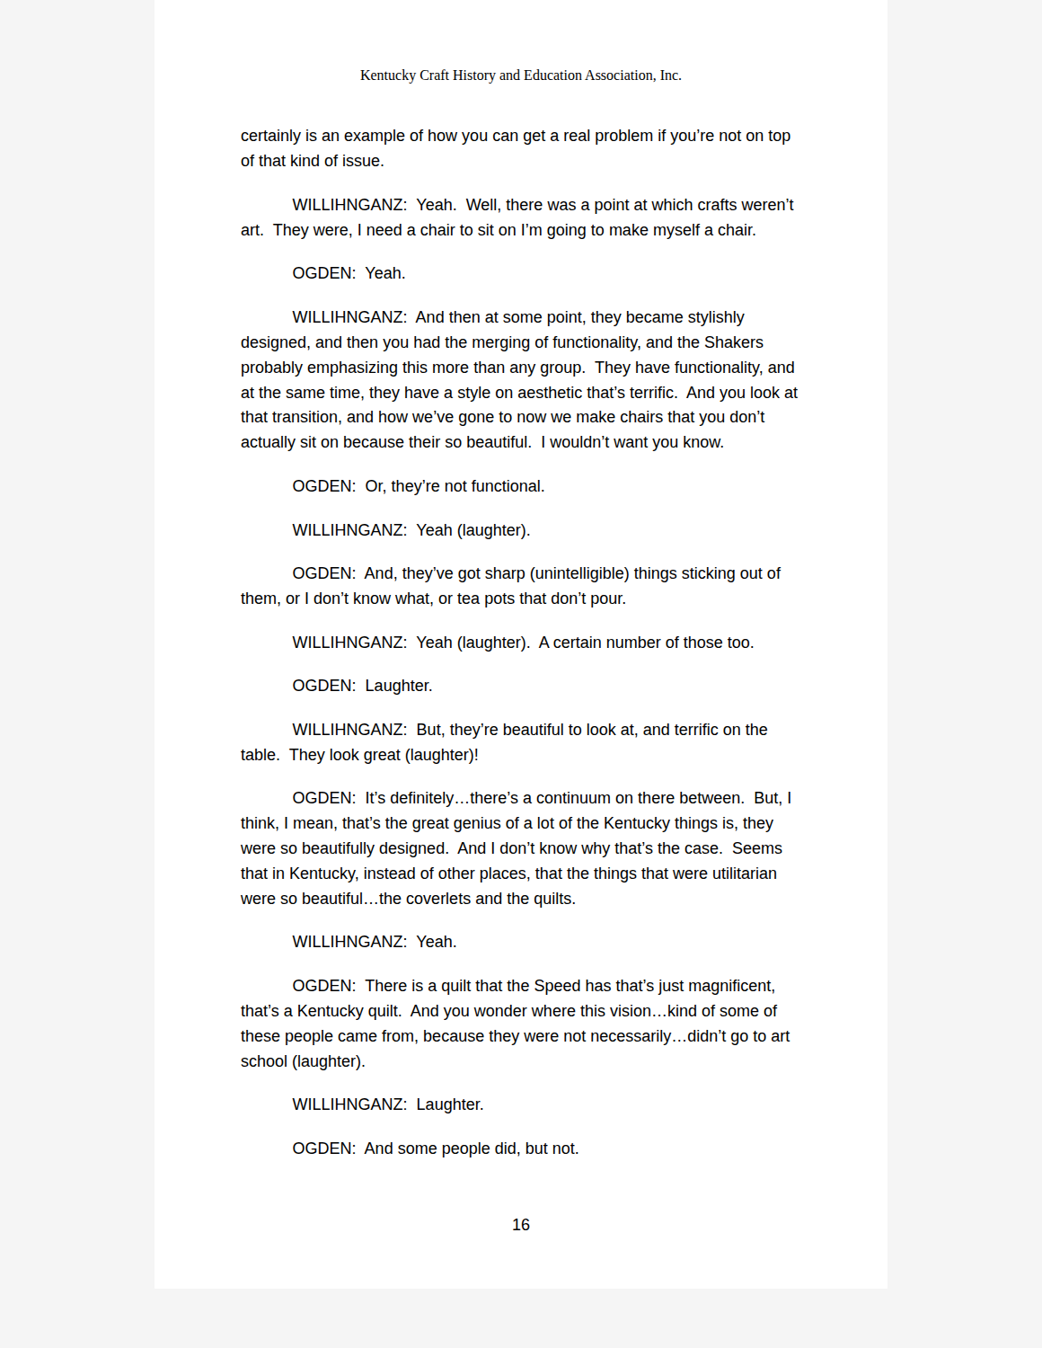Kentucky Craft History and Education Association, Inc.
certainly is an example of how you can get a real problem if you’re not on top of that kind of issue.
WILLIHNGANZ: Yeah. Well, there was a point at which crafts weren’t art. They were, I need a chair to sit on I’m going to make myself a chair.
OGDEN: Yeah.
WILLIHNGANZ: And then at some point, they became stylishly designed, and then you had the merging of functionality, and the Shakers probably emphasizing this more than any group. They have functionality, and at the same time, they have a style on aesthetic that’s terrific. And you look at that transition, and how we’ve gone to now we make chairs that you don’t actually sit on because their so beautiful. I wouldn’t want you know.
OGDEN: Or, they’re not functional.
WILLIHNGANZ: Yeah (laughter).
OGDEN: And, they’ve got sharp (unintelligible) things sticking out of them, or I don’t know what, or tea pots that don’t pour.
WILLIHNGANZ: Yeah (laughter). A certain number of those too.
OGDEN: Laughter.
WILLIHNGANZ: But, they’re beautiful to look at, and terrific on the table. They look great (laughter)!
OGDEN: It’s definitely…there’s a continuum on there between. But, I think, I mean, that’s the great genius of a lot of the Kentucky things is, they were so beautifully designed. And I don’t know why that’s the case. Seems that in Kentucky, instead of other places, that the things that were utilitarian were so beautiful…the coverlets and the quilts.
WILLIHNGANZ: Yeah.
OGDEN: There is a quilt that the Speed has that’s just magnificent, that’s a Kentucky quilt. And you wonder where this vision…kind of some of these people came from, because they were not necessarily…didn’t go to art school (laughter).
WILLIHNGANZ: Laughter.
OGDEN: And some people did, but not.
16